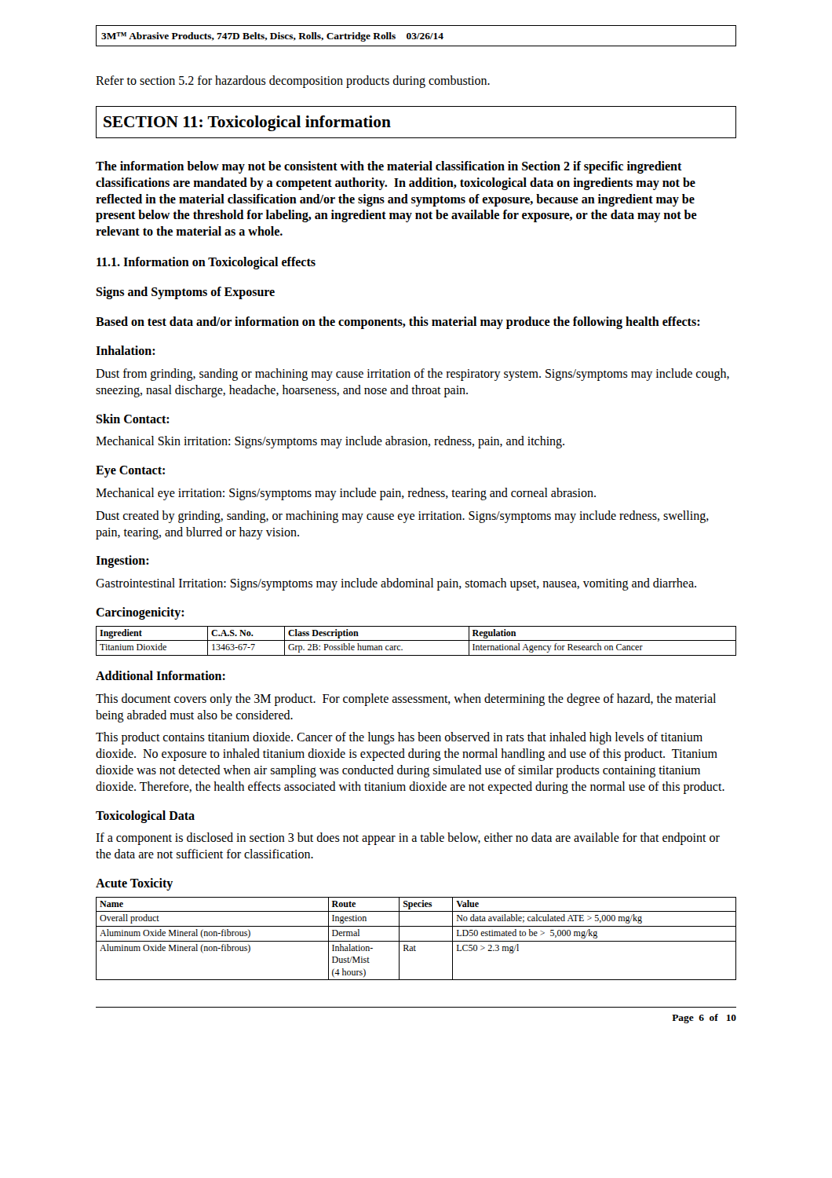3M™ Abrasive Products, 747D Belts, Discs, Rolls, Cartridge Rolls 03/26/14
Refer to section 5.2 for hazardous decomposition products during combustion.
SECTION 11: Toxicological information
The information below may not be consistent with the material classification in Section 2 if specific ingredient classifications are mandated by a competent authority. In addition, toxicological data on ingredients may not be reflected in the material classification and/or the signs and symptoms of exposure, because an ingredient may be present below the threshold for labeling, an ingredient may not be available for exposure, or the data may not be relevant to the material as a whole.
11.1. Information on Toxicological effects
Signs and Symptoms of Exposure
Based on test data and/or information on the components, this material may produce the following health effects:
Inhalation:
Dust from grinding, sanding or machining may cause irritation of the respiratory system. Signs/symptoms may include cough, sneezing, nasal discharge, headache, hoarseness, and nose and throat pain.
Skin Contact:
Mechanical Skin irritation: Signs/symptoms may include abrasion, redness, pain, and itching.
Eye Contact:
Mechanical eye irritation: Signs/symptoms may include pain, redness, tearing and corneal abrasion.
Dust created by grinding, sanding, or machining may cause eye irritation. Signs/symptoms may include redness, swelling, pain, tearing, and blurred or hazy vision.
Ingestion:
Gastrointestinal Irritation: Signs/symptoms may include abdominal pain, stomach upset, nausea, vomiting and diarrhea.
Carcinogenicity:
| Ingredient | C.A.S. No. | Class Description | Regulation |
| --- | --- | --- | --- |
| Titanium Dioxide | 13463-67-7 | Grp. 2B: Possible human carc. | International Agency for Research on Cancer |
Additional Information:
This document covers only the 3M product. For complete assessment, when determining the degree of hazard, the material being abraded must also be considered.
This product contains titanium dioxide. Cancer of the lungs has been observed in rats that inhaled high levels of titanium dioxide. No exposure to inhaled titanium dioxide is expected during the normal handling and use of this product. Titanium dioxide was not detected when air sampling was conducted during simulated use of similar products containing titanium dioxide. Therefore, the health effects associated with titanium dioxide are not expected during the normal use of this product.
Toxicological Data
If a component is disclosed in section 3 but does not appear in a table below, either no data are available for that endpoint or the data are not sufficient for classification.
Acute Toxicity
| Name | Route | Species | Value |
| --- | --- | --- | --- |
| Overall product | Ingestion | | No data available; calculated ATE > 5,000 mg/kg |
| Aluminum Oxide Mineral (non-fibrous) | Dermal | | LD50 estimated to be > 5,000 mg/kg |
| Aluminum Oxide Mineral (non-fibrous) | Inhalation- Dust/Mist (4 hours) | Rat | LC50 > 2.3 mg/l |
Page 6 of 10